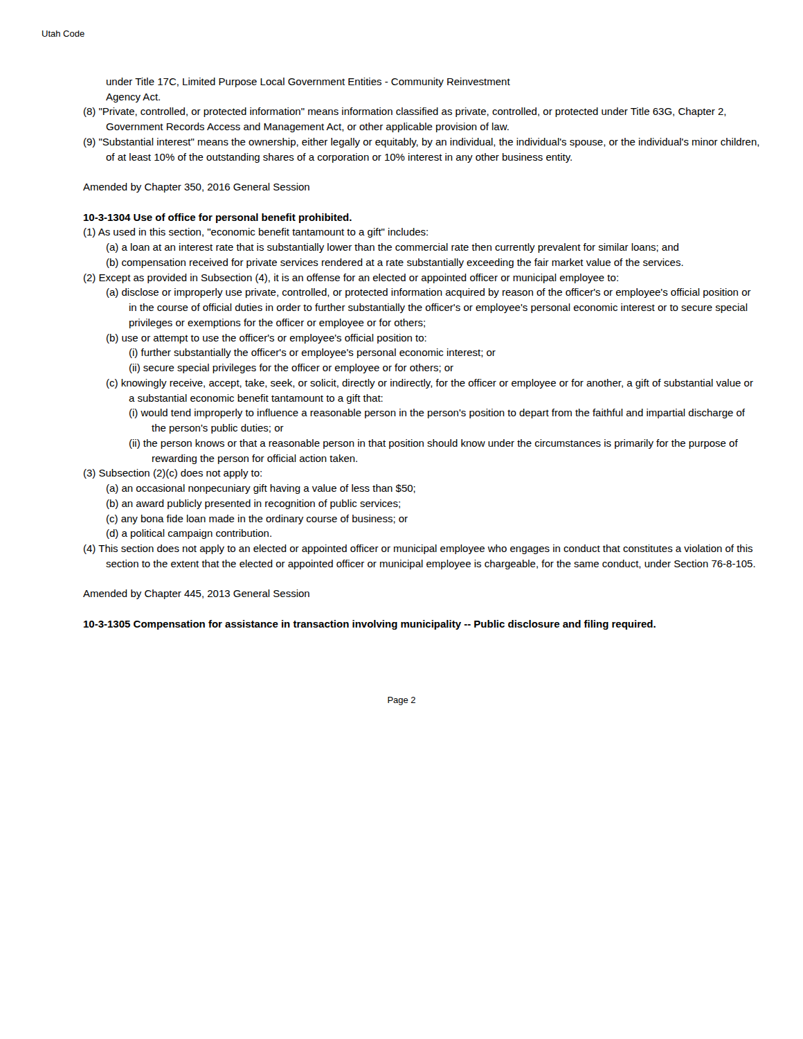Utah Code
under Title 17C, Limited Purpose Local Government Entities - Community Reinvestment
Agency Act.
(8) "Private, controlled, or protected information" means information classified as private, controlled, or protected under Title 63G, Chapter 2, Government Records Access and Management Act, or other applicable provision of law.
(9) "Substantial interest" means the ownership, either legally or equitably, by an individual, the individual's spouse, or the individual's minor children, of at least 10% of the outstanding shares of a corporation or 10% interest in any other business entity.
Amended by Chapter 350, 2016 General Session
10-3-1304 Use of office for personal benefit prohibited.
(1) As used in this section, "economic benefit tantamount to a gift" includes:
(a) a loan at an interest rate that is substantially lower than the commercial rate then currently prevalent for similar loans; and
(b) compensation received for private services rendered at a rate substantially exceeding the fair market value of the services.
(2) Except as provided in Subsection (4), it is an offense for an elected or appointed officer or municipal employee to:
(a) disclose or improperly use private, controlled, or protected information acquired by reason of the officer's or employee's official position or in the course of official duties in order to further substantially the officer's or employee's personal economic interest or to secure special privileges or exemptions for the officer or employee or for others;
(b) use or attempt to use the officer's or employee's official position to:
(i) further substantially the officer's or employee's personal economic interest; or
(ii) secure special privileges for the officer or employee or for others; or
(c) knowingly receive, accept, take, seek, or solicit, directly or indirectly, for the officer or employee or for another, a gift of substantial value or a substantial economic benefit tantamount to a gift that:
(i) would tend improperly to influence a reasonable person in the person's position to depart from the faithful and impartial discharge of the person's public duties; or
(ii) the person knows or that a reasonable person in that position should know under the circumstances is primarily for the purpose of rewarding the person for official action taken.
(3) Subsection (2)(c) does not apply to:
(a) an occasional nonpecuniary gift having a value of less than $50;
(b) an award publicly presented in recognition of public services;
(c) any bona fide loan made in the ordinary course of business; or
(d) a political campaign contribution.
(4) This section does not apply to an elected or appointed officer or municipal employee who engages in conduct that constitutes a violation of this section to the extent that the elected or appointed officer or municipal employee is chargeable, for the same conduct, under Section 76-8-105.
Amended by Chapter 445, 2013 General Session
10-3-1305 Compensation for assistance in transaction involving municipality -- Public disclosure and filing required.
Page 2